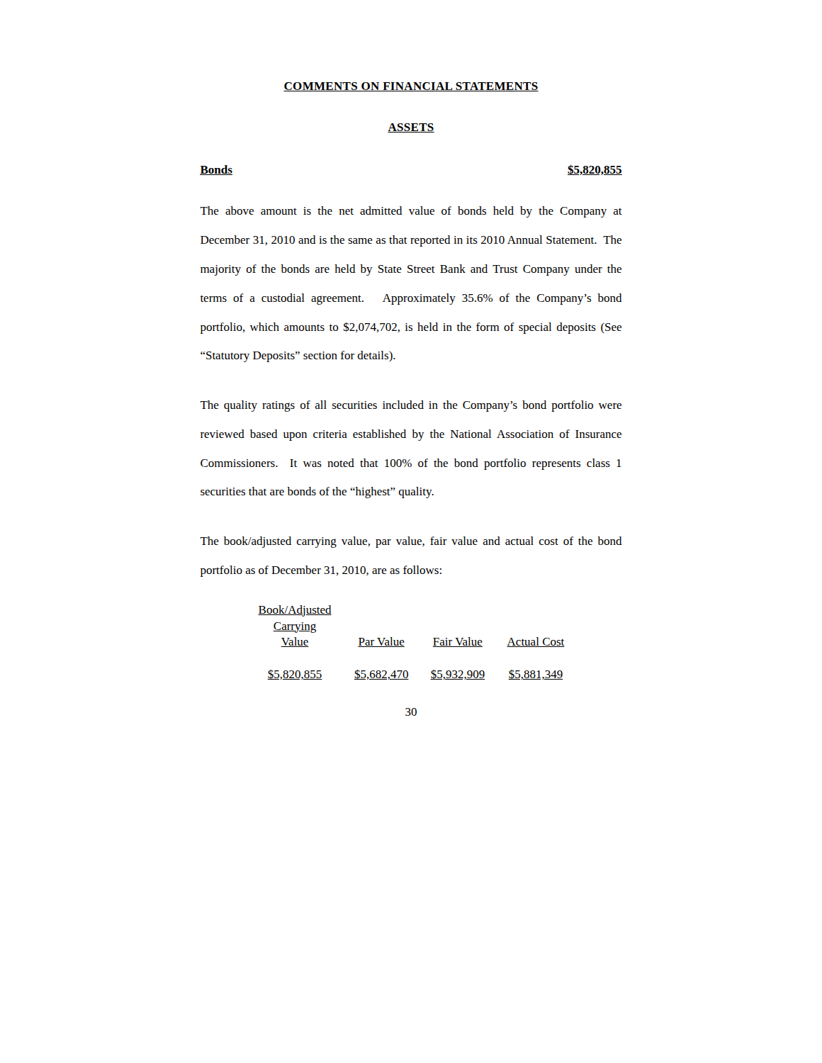COMMENTS ON FINANCIAL STATEMENTS
ASSETS
Bonds $5,820,855
The above amount is the net admitted value of bonds held by the Company at December 31, 2010 and is the same as that reported in its 2010 Annual Statement. The majority of the bonds are held by State Street Bank and Trust Company under the terms of a custodial agreement. Approximately 35.6% of the Company’s bond portfolio, which amounts to $2,074,702, is held in the form of special deposits (See “Statutory Deposits” section for details).
The quality ratings of all securities included in the Company’s bond portfolio were reviewed based upon criteria established by the National Association of Insurance Commissioners. It was noted that 100% of the bond portfolio represents class 1 securities that are bonds of the “highest” quality.
The book/adjusted carrying value, par value, fair value and actual cost of the bond portfolio as of December 31, 2010, are as follows:
| Book/Adjusted Carrying Value | Par Value | Fair Value | Actual Cost |
| --- | --- | --- | --- |
| $5,820,855 | $5,682,470 | $5,932,909 | $5,881,349 |
30